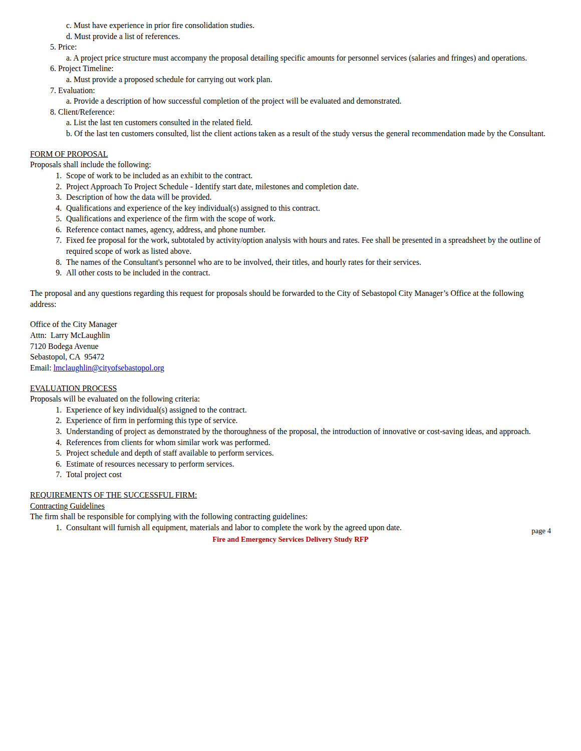c. Must have experience in prior fire consolidation studies.
d. Must provide a list of references.
5. Price:
a. A project price structure must accompany the proposal detailing specific amounts for personnel services (salaries and fringes) and operations.
6. Project Timeline:
a. Must provide a proposed schedule for carrying out work plan.
7. Evaluation:
a. Provide a description of how successful completion of the project will be evaluated and demonstrated.
8. Client/Reference:
a. List the last ten customers consulted in the related field.
b. Of the last ten customers consulted, list the client actions taken as a result of the study versus the general recommendation made by the Consultant.
FORM OF PROPOSAL
Proposals shall include the following:
Scope of work to be included as an exhibit to the contract.
Project Approach To Project Schedule - Identify start date, milestones and completion date.
Description of how the data will be provided.
Qualifications and experience of the key individual(s) assigned to this contract.
Qualifications and experience of the firm with the scope of work.
Reference contact names, agency, address, and phone number.
Fixed fee proposal for the work, subtotaled by activity/option analysis with hours and rates. Fee shall be presented in a spreadsheet by the outline of required scope of work as listed above.
The names of the Consultant's personnel who are to be involved, their titles, and hourly rates for their services.
All other costs to be included in the contract.
The proposal and any questions regarding this request for proposals should be forwarded to the City of Sebastopol City Manager’s Office at the following address:
Office of the City Manager
Attn: Larry McLaughlin
7120 Bodega Avenue
Sebastopol, CA 95472
Email: lmclaughlin@cityofsebastopol.org
EVALUATION PROCESS
Proposals will be evaluated on the following criteria:
Experience of key individual(s) assigned to the contract.
Experience of firm in performing this type of service.
Understanding of project as demonstrated by the thoroughness of the proposal, the introduction of innovative or cost-saving ideas, and approach.
References from clients for whom similar work was performed.
Project schedule and depth of staff available to perform services.
Estimate of resources necessary to perform services.
Total project cost
REQUIREMENTS OF THE SUCCESSFUL FIRM:
Contracting Guidelines
The firm shall be responsible for complying with the following contracting guidelines:
Consultant will furnish all equipment, materials and labor to complete the work by the agreed upon date.
page 4
Fire and Emergency Services Delivery Study RFP